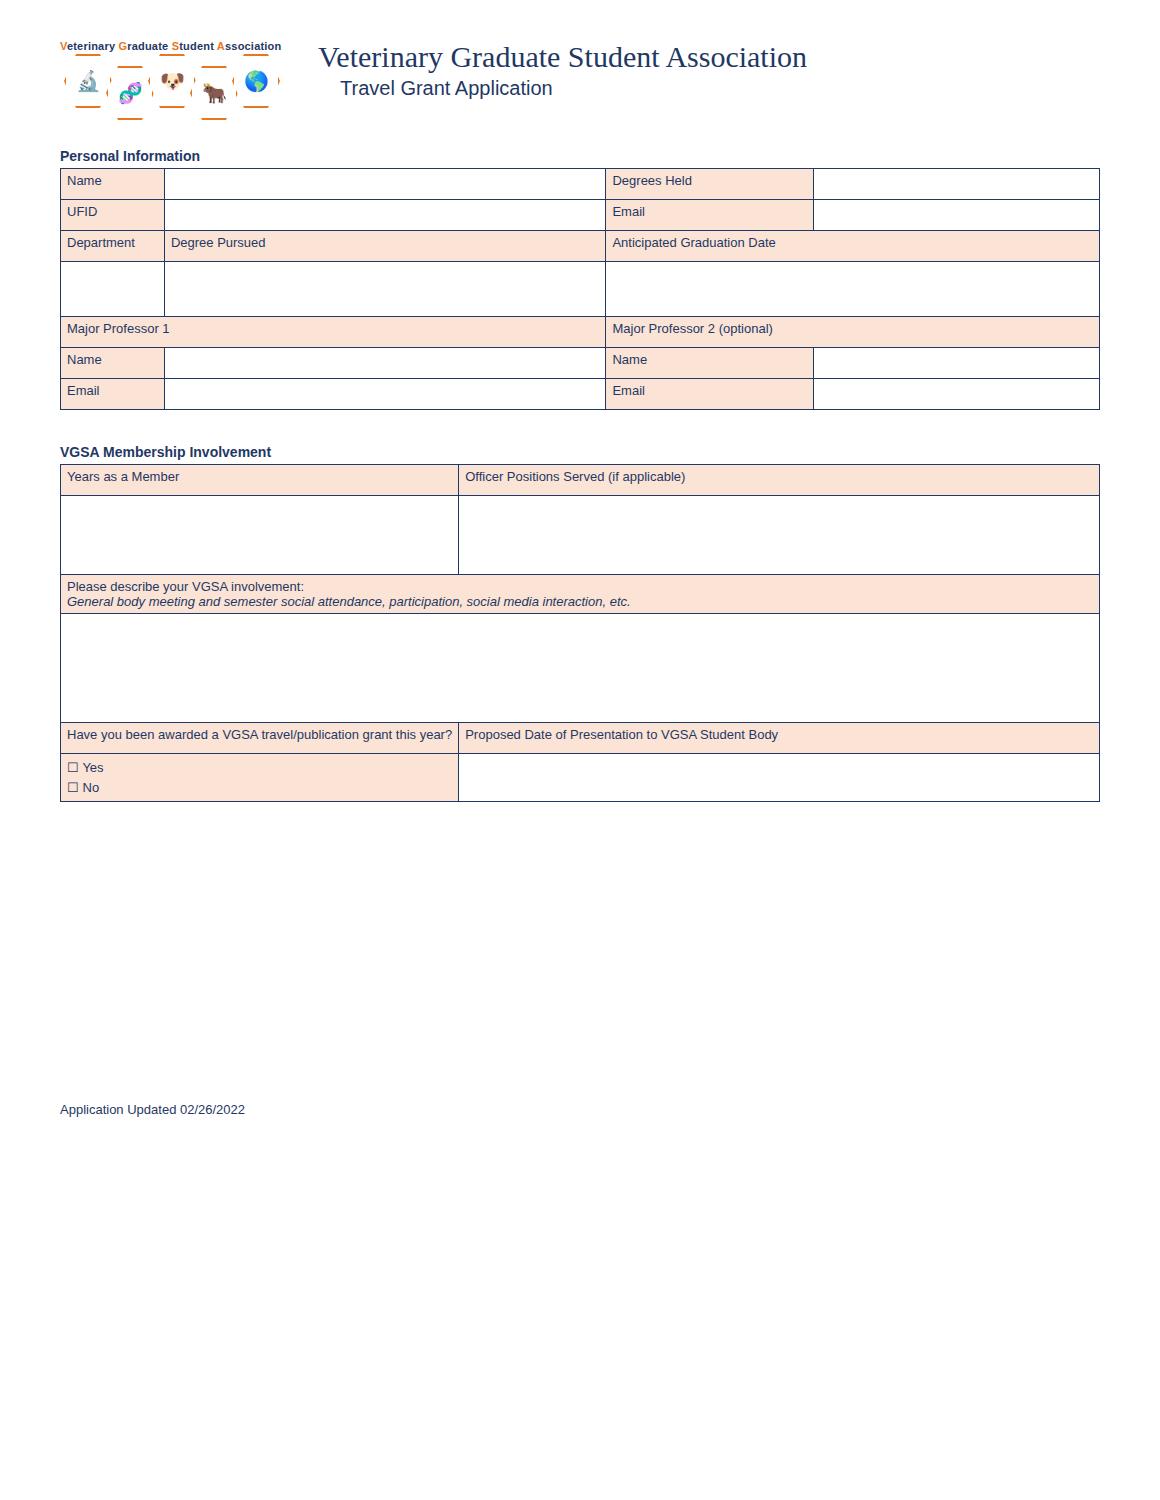Veterinary Graduate Student Association
🔬
🧬
🐶
🐂
🌎
Veterinary Graduate Student Association
Travel Grant Application
Personal Information
| Name | | Degrees Held | |
| UFID | | Email | |
| Department | Degree Pursued | Anticipated Graduation Date |
| Major Professor 1 | Major Professor 2 (optional) |
| Name | | Name | |
| Email | | Email | |
VGSA Membership Involvement
| Years as a Member | Officer Positions Served (if applicable) |
| Please describe your VGSA involvement: General body meeting and semester social attendance, participation, social media interaction, etc. |
| Have you been awarded a VGSA travel/publication grant this year? | Proposed Date of Presentation to VGSA Student Body |
| ☐ Yes ☐ No | |
Application Updated 02/26/2022